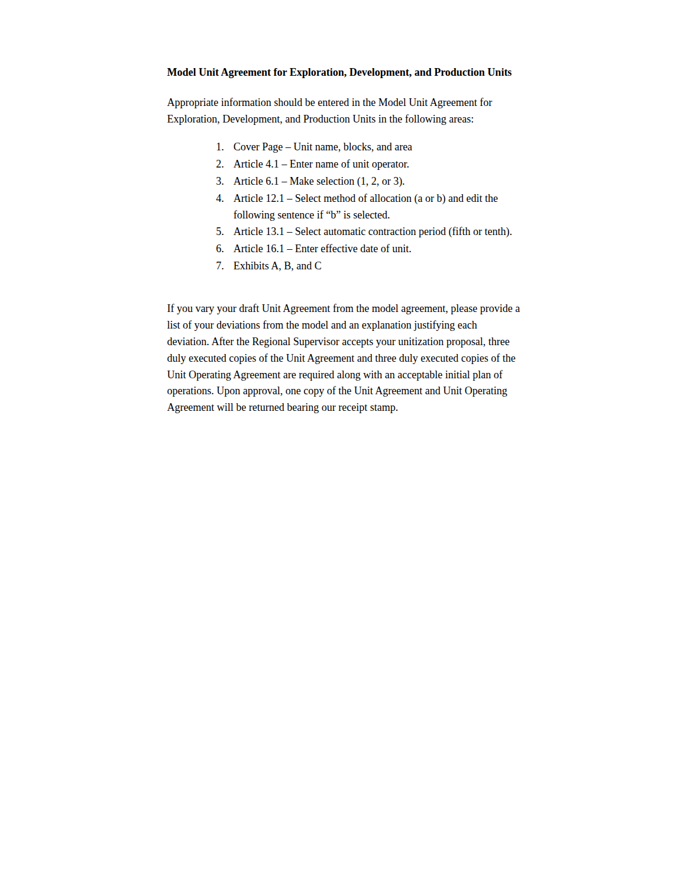Model Unit Agreement for Exploration, Development, and Production Units
Appropriate information should be entered in the Model Unit Agreement for Exploration, Development, and Production Units in the following areas:
Cover Page – Unit name, blocks, and area
Article 4.1 – Enter name of unit operator.
Article 6.1 – Make selection (1, 2, or 3).
Article 12.1 – Select method of allocation (a or b) and edit the following sentence if “b” is selected.
Article 13.1 – Select automatic contraction period (fifth or tenth).
Article 16.1 – Enter effective date of unit.
Exhibits A, B, and C
If you vary your draft Unit Agreement from the model agreement, please provide a list of your deviations from the model and an explanation justifying each deviation. After the Regional Supervisor accepts your unitization proposal, three duly executed copies of the Unit Agreement and three duly executed copies of the Unit Operating Agreement are required along with an acceptable initial plan of operations. Upon approval, one copy of the Unit Agreement and Unit Operating Agreement will be returned bearing our receipt stamp.